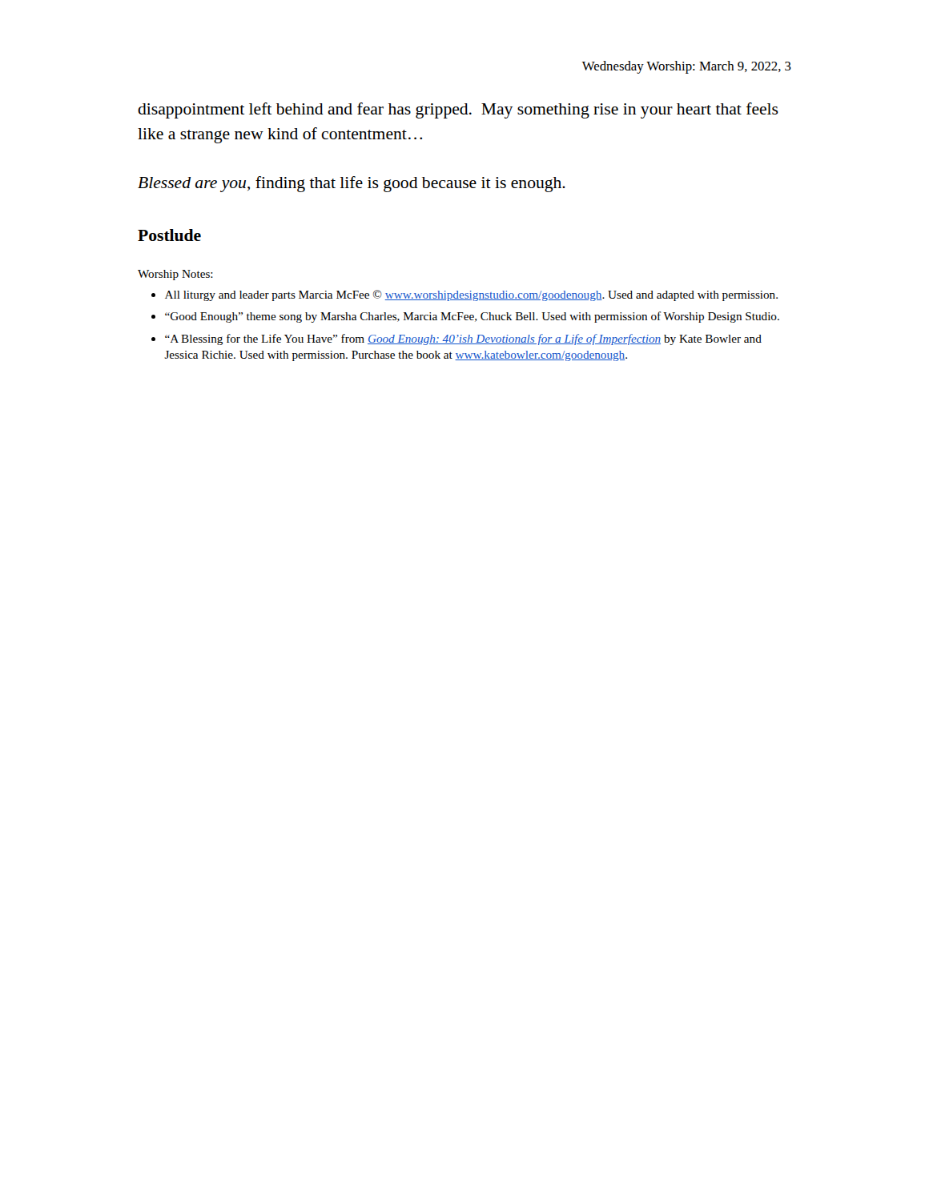Wednesday Worship: March 9, 2022, 3
disappointment left behind and fear has gripped. May something rise in your heart that feels like a strange new kind of contentment…
Blessed are you, finding that life is good because it is enough.
Postlude
Worship Notes:
All liturgy and leader parts Marcia McFee © www.worshipdesignstudio.com/goodenough. Used and adapted with permission.
“Good Enough” theme song by Marsha Charles, Marcia McFee, Chuck Bell. Used with permission of Worship Design Studio.
“A Blessing for the Life You Have” from Good Enough: 40’ish Devotionals for a Life of Imperfection by Kate Bowler and Jessica Richie. Used with permission. Purchase the book at www.katebowler.com/goodenough.